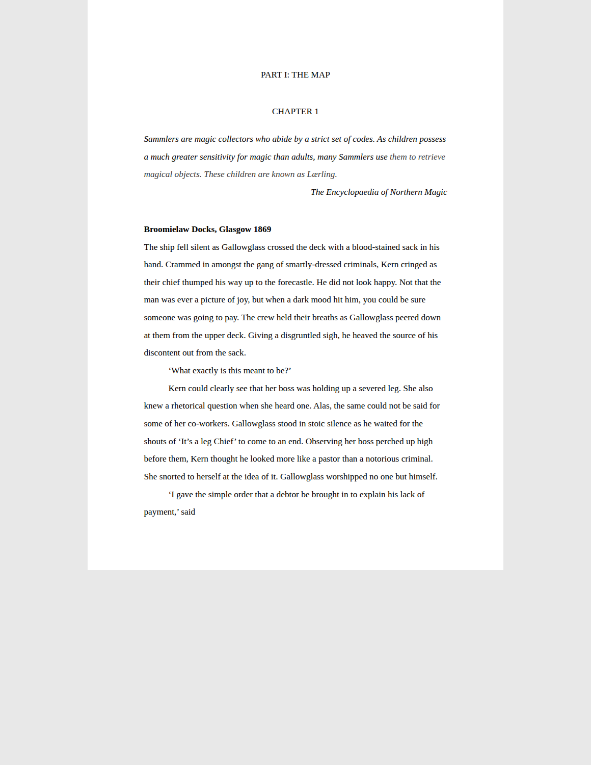PART I: THE MAP
CHAPTER 1
Sammlers are magic collectors who abide by a strict set of codes. As children possess a much greater sensitivity for magic than adults, many Sammlers use them to retrieve magical objects. These children are known as Lærling.
The Encyclopaedia of Northern Magic
Broomielaw Docks, Glasgow 1869
The ship fell silent as Gallowglass crossed the deck with a blood-stained sack in his hand. Crammed in amongst the gang of smartly-dressed criminals, Kern cringed as their chief thumped his way up to the forecastle. He did not look happy. Not that the man was ever a picture of joy, but when a dark mood hit him, you could be sure someone was going to pay. The crew held their breaths as Gallowglass peered down at them from the upper deck. Giving a disgruntled sigh, he heaved the source of his discontent out from the sack.
‘What exactly is this meant to be?’
Kern could clearly see that her boss was holding up a severed leg. She also knew a rhetorical question when she heard one. Alas, the same could not be said for some of her co-workers. Gallowglass stood in stoic silence as he waited for the shouts of ‘It’s a leg Chief’ to come to an end. Observing her boss perched up high before them, Kern thought he looked more like a pastor than a notorious criminal. She snorted to herself at the idea of it. Gallowglass worshipped no one but himself.
‘I gave the simple order that a debtor be brought in to explain his lack of payment,’ said